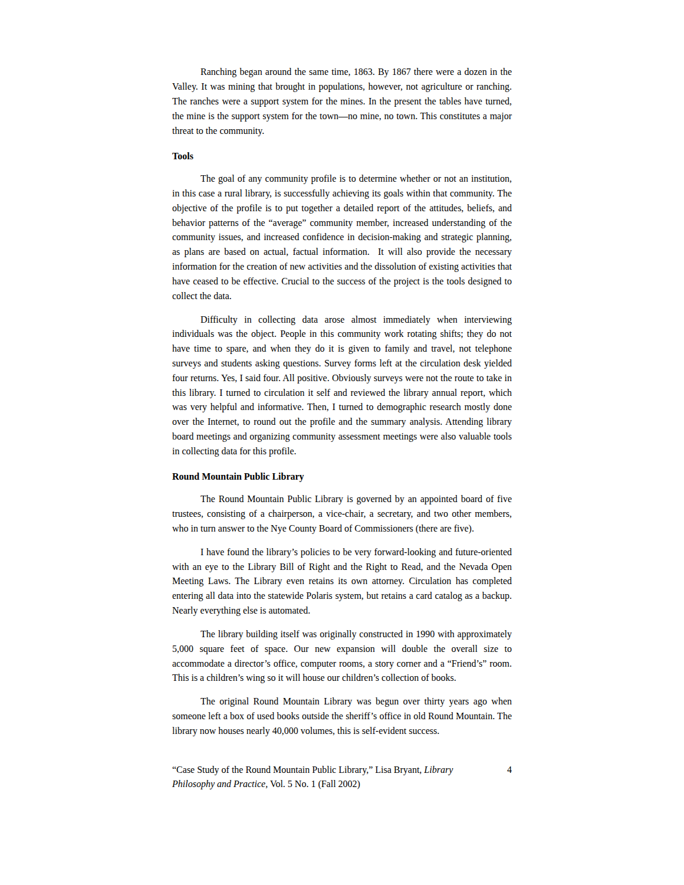Ranching began around the same time, 1863. By 1867 there were a dozen in the Valley. It was mining that brought in populations, however, not agriculture or ranching. The ranches were a support system for the mines. In the present the tables have turned, the mine is the support system for the town—no mine, no town. This constitutes a major threat to the community.
Tools
The goal of any community profile is to determine whether or not an institution, in this case a rural library, is successfully achieving its goals within that community. The objective of the profile is to put together a detailed report of the attitudes, beliefs, and behavior patterns of the “average” community member, increased understanding of the community issues, and increased confidence in decision-making and strategic planning, as plans are based on actual, factual information. It will also provide the necessary information for the creation of new activities and the dissolution of existing activities that have ceased to be effective. Crucial to the success of the project is the tools designed to collect the data.
Difficulty in collecting data arose almost immediately when interviewing individuals was the object. People in this community work rotating shifts; they do not have time to spare, and when they do it is given to family and travel, not telephone surveys and students asking questions. Survey forms left at the circulation desk yielded four returns. Yes, I said four. All positive. Obviously surveys were not the route to take in this library. I turned to circulation it self and reviewed the library annual report, which was very helpful and informative. Then, I turned to demographic research mostly done over the Internet, to round out the profile and the summary analysis. Attending library board meetings and organizing community assessment meetings were also valuable tools in collecting data for this profile.
Round Mountain Public Library
The Round Mountain Public Library is governed by an appointed board of five trustees, consisting of a chairperson, a vice-chair, a secretary, and two other members, who in turn answer to the Nye County Board of Commissioners (there are five).
I have found the library’s policies to be very forward-looking and future-oriented with an eye to the Library Bill of Right and the Right to Read, and the Nevada Open Meeting Laws. The Library even retains its own attorney. Circulation has completed entering all data into the statewide Polaris system, but retains a card catalog as a backup. Nearly everything else is automated.
The library building itself was originally constructed in 1990 with approximately 5,000 square feet of space. Our new expansion will double the overall size to accommodate a director’s office, computer rooms, a story corner and a “Friend’s” room. This is a children’s wing so it will house our children’s collection of books.
The original Round Mountain Library was begun over thirty years ago when someone left a box of used books outside the sheriff’s office in old Round Mountain. The library now houses nearly 40,000 volumes, this is self-evident success.
“Case Study of the Round Mountain Public Library,” Lisa Bryant, Library Philosophy and Practice, Vol. 5 No. 1 (Fall 2002)
4